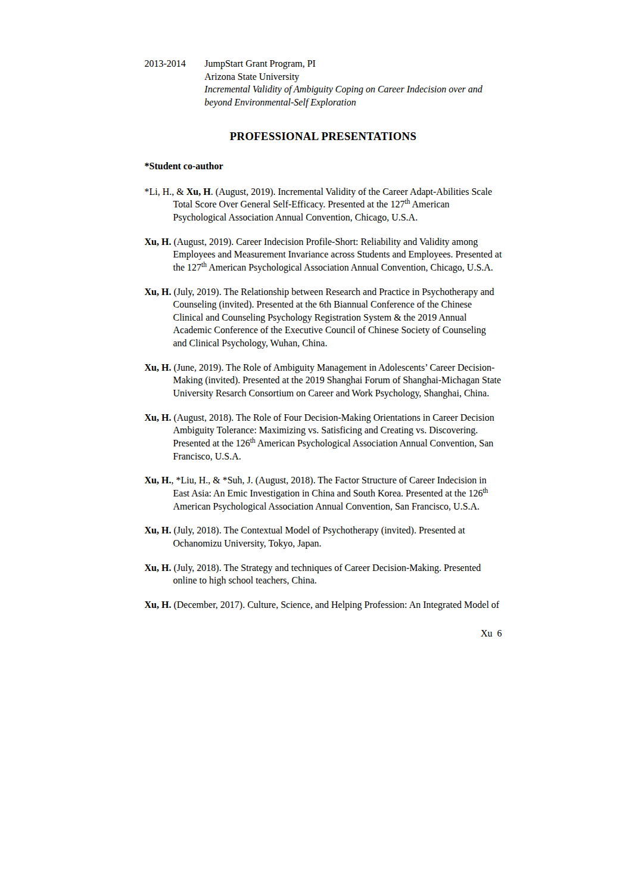2013-2014
JumpStart Grant Program, PI Arizona State University Incremental Validity of Ambiguity Coping on Career Indecision over and beyond Environmental-Self Exploration
PROFESSIONAL PRESENTATIONS
*Student co-author
*Li, H., & Xu, H. (August, 2019). Incremental Validity of the Career Adapt-Abilities Scale Total Score Over General Self-Efficacy. Presented at the 127th American Psychological Association Annual Convention, Chicago, U.S.A.
Xu, H. (August, 2019). Career Indecision Profile-Short: Reliability and Validity among Employees and Measurement Invariance across Students and Employees. Presented at the 127th American Psychological Association Annual Convention, Chicago, U.S.A.
Xu, H. (July, 2019). The Relationship between Research and Practice in Psychotherapy and Counseling (invited). Presented at the 6th Biannual Conference of the Chinese Clinical and Counseling Psychology Registration System & the 2019 Annual Academic Conference of the Executive Council of Chinese Society of Counseling and Clinical Psychology, Wuhan, China.
Xu, H. (June, 2019). The Role of Ambiguity Management in Adolescents’ Career Decision-Making (invited). Presented at the 2019 Shanghai Forum of Shanghai-Michagan State University Resarch Consortium on Career and Work Psychology, Shanghai, China.
Xu, H. (August, 2018). The Role of Four Decision-Making Orientations in Career Decision Ambiguity Tolerance: Maximizing vs. Satisficing and Creating vs. Discovering. Presented at the 126th American Psychological Association Annual Convention, San Francisco, U.S.A.
Xu, H., *Liu, H., & *Suh, J. (August, 2018). The Factor Structure of Career Indecision in East Asia: An Emic Investigation in China and South Korea. Presented at the 126th American Psychological Association Annual Convention, San Francisco, U.S.A.
Xu, H. (July, 2018). The Contextual Model of Psychotherapy (invited). Presented at Ochanomizu University, Tokyo, Japan.
Xu, H. (July, 2018). The Strategy and techniques of Career Decision-Making. Presented online to high school teachers, China.
Xu, H. (December, 2017). Culture, Science, and Helping Profession: An Integrated Model of
Xu 6